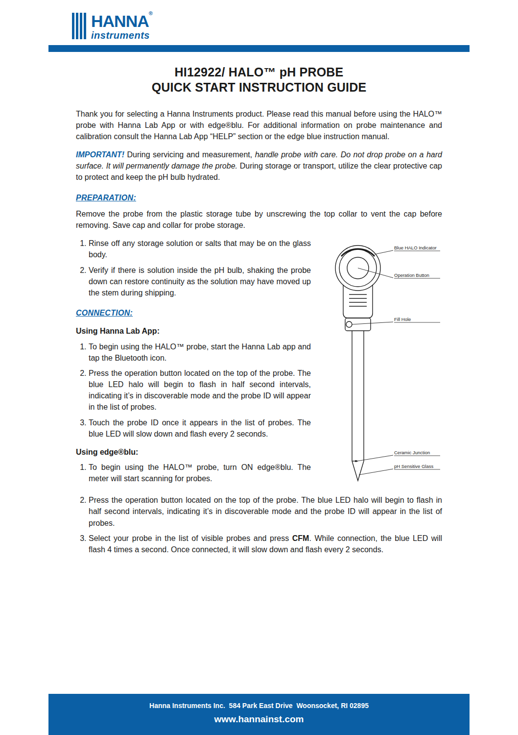HANNA®
instruments
HI12922/ HALO™ pH PROBEQUICK START INSTRUCTION GUIDE
Thank you for selecting a Hanna Instruments product. Please read this manual before using the HALO™ probe with Hanna Lab App or with edge®blu. For additional information on probe maintenance and calibration consult the Hanna Lab App “HELP” section or the edge blue instruction manual.
IMPORTANT! During servicing and measurement, handle probe with care. Do not drop probe on a hard surface. It will permanently damage the probe. During storage or transport, utilize the clear protective cap to protect and keep the pH bulb hydrated.
PREPARATION:
Remove the probe from the plastic storage tube by unscrewing the top collar to vent the cap before removing. Save cap and collar for probe storage.
Rinse off any storage solution or salts that may be on the glass body.
Verify if there is solution inside the pH bulb, shaking the probe down can restore continuity as the solution may have moved up the stem during shipping.
CONNECTION:
Using Hanna Lab App:
To begin using the HALO™ probe, start the Hanna Lab app and tap the Bluetooth icon.
Press the operation button located on the top of the probe. The blue LED halo will begin to flash in half second intervals, indicating it’s in discoverable mode and the probe ID will appear in the list of probes.
Touch the probe ID once it appears in the list of probes. The blue LED will slow down and flash every 2 seconds.
Using edge®blu:
To begin using the HALO™ probe, turn ON edge®blu. The meter will start scanning for probes.
HALO pH probe diagram Diagram of the HALO pH probe showing the Blue HALO Indicator, Operation Button, Fill Hole, Ceramic Junction and pH Sensitive Glass. Blue HALO Indicator Operation Button Fill Hole Ceramic Junction pH Sensitive Glass
HALO pH probe with labeled parts.
Press the operation button located on the top of the probe. The blue LED halo will begin to flash in half second intervals, indicating it’s in discoverable mode and the probe ID will appear in the list of probes.
Select your probe in the list of visible probes and press CFM. While connection, the blue LED will flash 4 times a second. Once connected, it will slow down and flash every 2 seconds.
Hanna Instruments Inc. 584 Park East Drive Woonsocket, RI 02895
www.hannainst.com